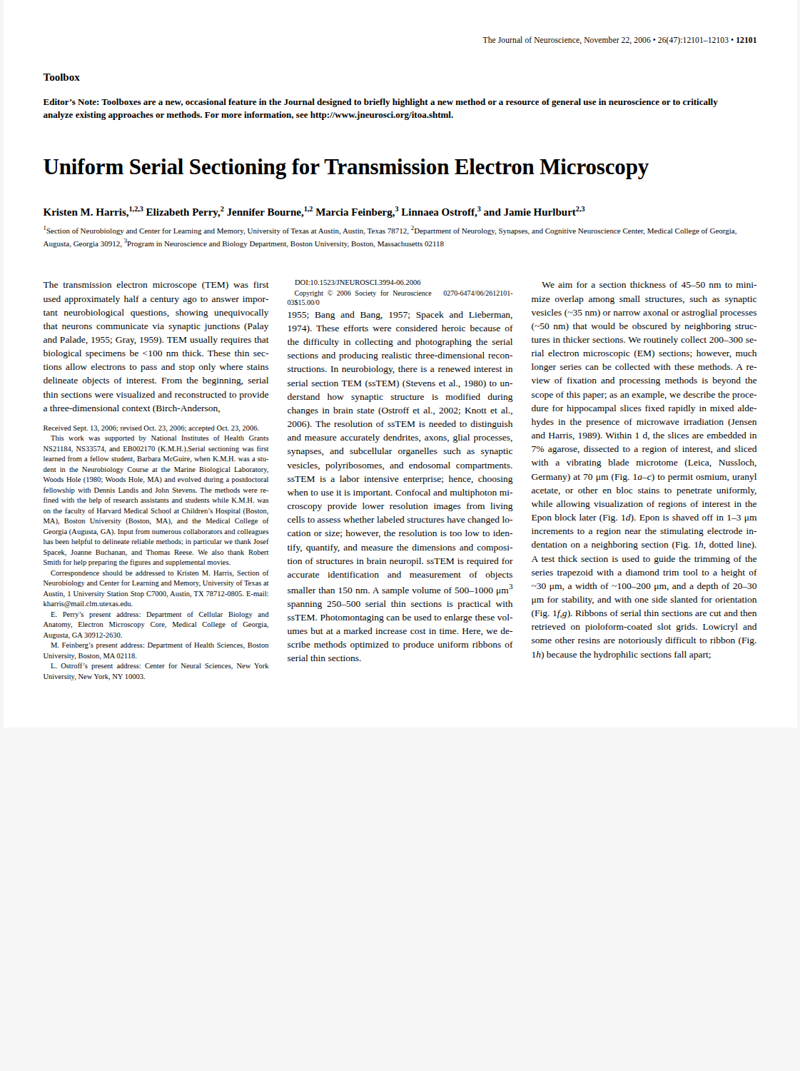The Journal of Neuroscience, November 22, 2006 • 26(47):12101–12103 • 12101
Toolbox
Editor’s Note: Toolboxes are a new, occasional feature in the Journal designed to briefly highlight a new method or a resource of general use in neuroscience or to critically analyze existing approaches or methods. For more information, see http://www.jneurosci.org/itoa.shtml.
Uniform Serial Sectioning for Transmission Electron Microscopy
Kristen M. Harris,1,2,3 Elizabeth Perry,2 Jennifer Bourne,1,2 Marcia Feinberg,3 Linnaea Ostroff,3 and Jamie Hurlburt2,3
1Section of Neurobiology and Center for Learning and Memory, University of Texas at Austin, Austin, Texas 78712, 2Department of Neurology, Synapses, and Cognitive Neuroscience Center, Medical College of Georgia, Augusta, Georgia 30912, 3Program in Neuroscience and Biology Department, Boston University, Boston, Massachusetts 02118
The transmission electron microscope (TEM) was first used approximately half a century ago to answer important neurobiological questions, showing unequivocally that neurons communicate via synaptic junctions (Palay and Palade, 1955; Gray, 1959). TEM usually requires that biological specimens be <100 nm thick. These thin sections allow electrons to pass and stop only where stains delineate objects of interest. From the beginning, serial thin sections were visualized and reconstructed to provide a three-dimensional context (Birch-Anderson,
Received Sept. 13, 2006; revised Oct. 23, 2006; accepted Oct. 23, 2006.
This work was supported by National Institutes of Health Grants NS21184, NS33574, and EB002170 (K.M.H.).Serial sectioning was first learned from a fellow student, Barbara McGuire, when K.M.H. was a student in the Neurobiology Course at the Marine Biological Laboratory, Woods Hole (1980; Woods Hole, MA) and evolved during a postdoctoral fellowship with Dennis Landis and John Stevens. The methods were refined with the help of research assistants and students while K.M.H. was on the faculty of Harvard Medical School at Children’s Hospital (Boston, MA), Boston University (Boston, MA), and the Medical College of Georgia (Augusta, GA). Input from numerous collaborators and colleagues has been helpful to delineate reliable methods; in particular we thank Josef Spacek, Joanne Buchanan, and Thomas Reese. We also thank Robert Smith for help preparing the figures and supplemental movies.
Correspondence should be addressed to Kristen M. Harris, Section of Neurobiology and Center for Learning and Memory, University of Texas at Austin, 1 University Station Stop C7000, Austin, TX 78712-0805. E-mail: kharris@mail.clm.utexas.edu.
E. Perry’s present address: Department of Cellular Biology and Anatomy, Electron Microscopy Core, Medical College of Georgia, Augusta, GA 30912-2630.
M. Feinberg’s present address: Department of Health Sciences, Boston University, Boston, MA 02118.
L. Ostroff’s present address: Center for Neural Sciences, New York University, New York, NY 10003.
DOI:10.1523/JNEUROSCI.3994-06.2006
Copyright © 2006 Society for Neuroscience 0270-6474/06/2612101-03$15.00/0
1955; Bang and Bang, 1957; Spacek and Lieberman, 1974). These efforts were considered heroic because of the difficulty in collecting and photographing the serial sections and producing realistic three-dimensional reconstructions. In neurobiology, there is a renewed interest in serial section TEM (ssTEM) (Stevens et al., 1980) to understand how synaptic structure is modified during changes in brain state (Ostroff et al., 2002; Knott et al., 2006). The resolution of ssTEM is needed to distinguish and measure accurately dendrites, axons, glial processes, synapses, and subcellular organelles such as synaptic vesicles, polyribosomes, and endosomal compartments. ssTEM is a labor intensive enterprise; hence, choosing when to use it is important. Confocal and multiphoton microscopy provide lower resolution images from living cells to assess whether labeled structures have changed location or size; however, the resolution is too low to identify, quantify, and measure the dimensions and composition of structures in brain neuropil. ssTEM is required for accurate identification and measurement of objects smaller than 150 nm. A sample volume of 500–1000 μm3 spanning 250–500 serial thin sections is practical with ssTEM. Photomontaging can be used to enlarge these volumes but at a marked increase cost in time. Here, we describe methods optimized to produce uniform ribbons of serial thin sections.
We aim for a section thickness of 45–50 nm to minimize overlap among small structures, such as synaptic vesicles (~35 nm) or narrow axonal or astroglial processes (~50 nm) that would be obscured by neighboring structures in thicker sections. We routinely collect 200–300 serial electron microscopic (EM) sections; however, much longer series can be collected with these methods. A review of fixation and processing methods is beyond the scope of this paper; as an example, we describe the procedure for hippocampal slices fixed rapidly in mixed aldehydes in the presence of microwave irradiation (Jensen and Harris, 1989). Within 1 d, the slices are embedded in 7% agarose, dissected to a region of interest, and sliced with a vibrating blade microtome (Leica, Nussloch, Germany) at 70 μm (Fig. 1a–c) to permit osmium, uranyl acetate, or other en bloc stains to penetrate uniformly, while allowing visualization of regions of interest in the Epon block later (Fig. 1d). Epon is shaved off in 1–3 μm increments to a region near the stimulating electrode indentation on a neighboring section (Fig. 1h, dotted line). A test thick section is used to guide the trimming of the series trapezoid with a diamond trim tool to a height of ~30 μm, a width of ~100–200 μm, and a depth of 20–30 μm for stability, and with one side slanted for orientation (Fig. 1f,g). Ribbons of serial thin sections are cut and then retrieved on pioloform-coated slot grids. Lowicryl and some other resins are notoriously difficult to ribbon (Fig. 1h) because the hydrophilic sections fall apart;